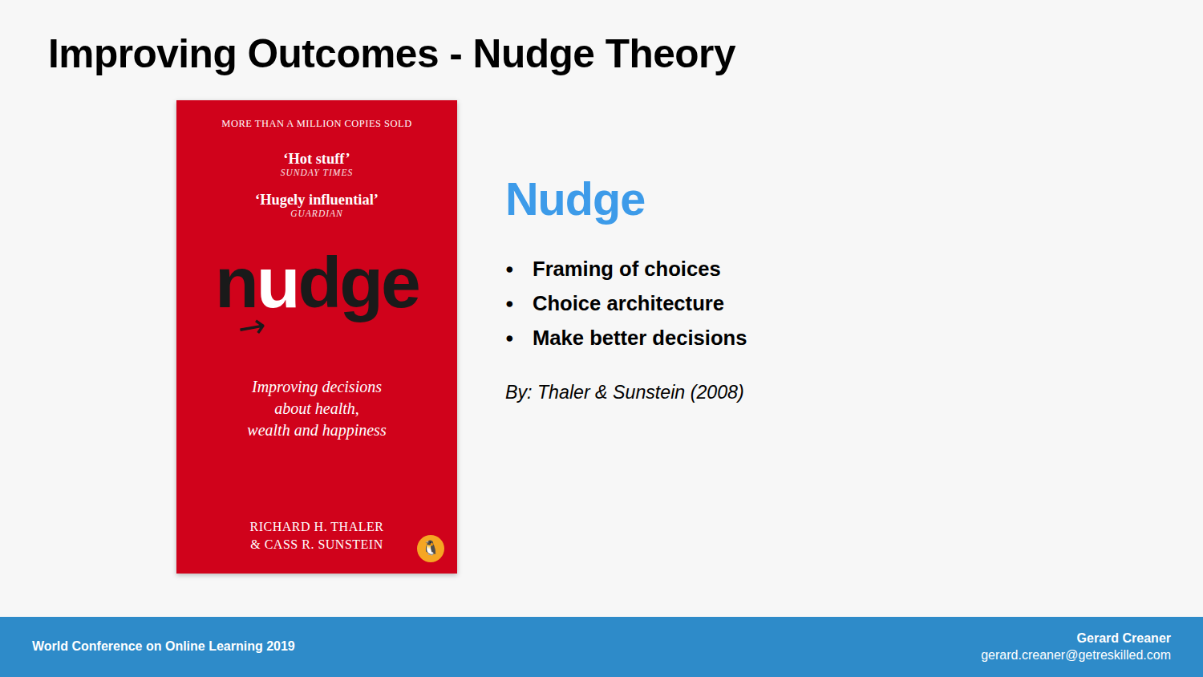Improving Outcomes - Nudge Theory
More than a million copies sold
‘Hot stuff’
Sunday Times
‘Hugely influential’
Guardian
nudge
↗
Improving decisions
about health,
wealth and happiness
Richard H. Thaler
& Cass R. Sunstein
🐧
Nudge
Framing of choices
Choice architecture
Make better decisions
By: Thaler & Sunstein (2008)
World Conference on Online Learning 2019
Gerard Creaner
gerard.creaner@getreskilled.com